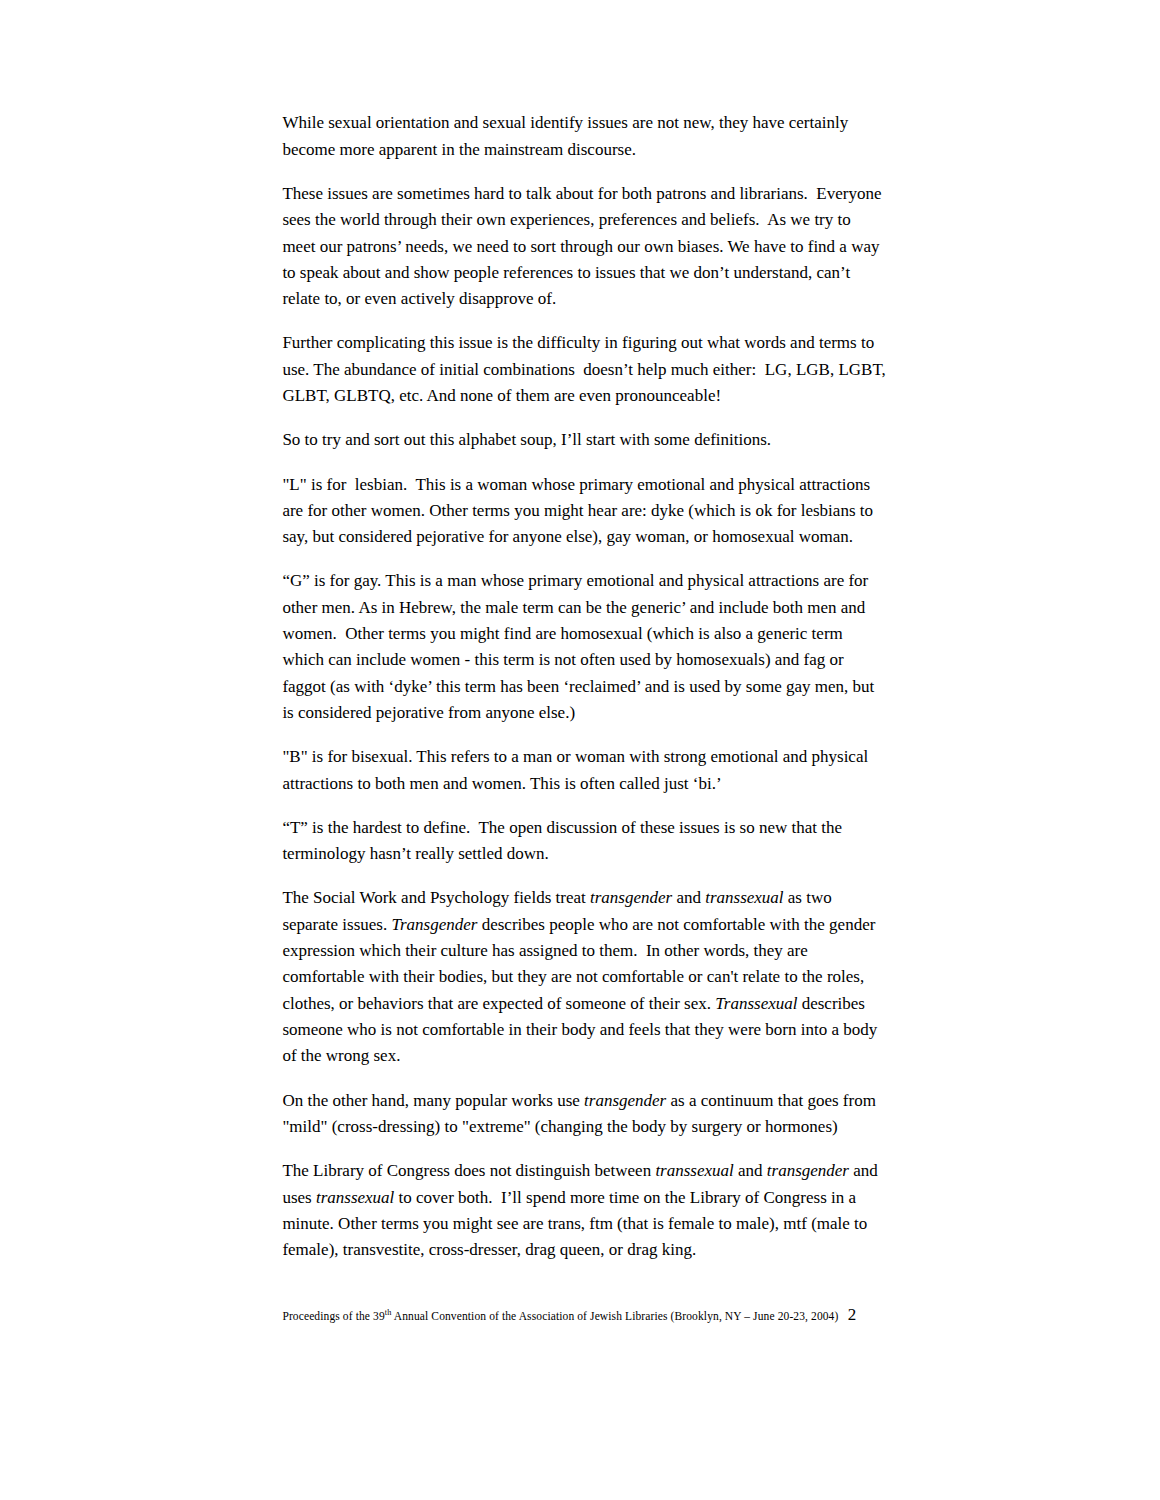While sexual orientation and sexual identify issues are not new, they have certainly become more apparent in the mainstream discourse.
These issues are sometimes hard to talk about for both patrons and librarians. Everyone sees the world through their own experiences, preferences and beliefs. As we try to meet our patrons’ needs, we need to sort through our own biases. We have to find a way to speak about and show people references to issues that we don’t understand, can’t relate to, or even actively disapprove of.
Further complicating this issue is the difficulty in figuring out what words and terms to use. The abundance of initial combinations doesn’t help much either: LG, LGB, LGBT, GLBT, GLBTQ, etc. And none of them are even pronounceable!
So to try and sort out this alphabet soup, I’ll start with some definitions.
"L" is for lesbian. This is a woman whose primary emotional and physical attractions are for other women. Other terms you might hear are: dyke (which is ok for lesbians to say, but considered pejorative for anyone else), gay woman, or homosexual woman.
“G” is for gay. This is a man whose primary emotional and physical attractions are for other men. As in Hebrew, the male term can be the generic’ and include both men and women. Other terms you might find are homosexual (which is also a generic term which can include women - this term is not often used by homosexuals) and fag or faggot (as with ‘dyke’ this term has been ‘reclaimed’ and is used by some gay men, but is considered pejorative from anyone else.)
"B" is for bisexual. This refers to a man or woman with strong emotional and physical attractions to both men and women. This is often called just ‘bi.’
“T” is the hardest to define. The open discussion of these issues is so new that the terminology hasn’t really settled down.
The Social Work and Psychology fields treat transgender and transsexual as two separate issues. Transgender describes people who are not comfortable with the gender expression which their culture has assigned to them. In other words, they are comfortable with their bodies, but they are not comfortable or can't relate to the roles, clothes, or behaviors that are expected of someone of their sex. Transsexual describes someone who is not comfortable in their body and feels that they were born into a body of the wrong sex.
On the other hand, many popular works use transgender as a continuum that goes from "mild" (cross-dressing) to "extreme" (changing the body by surgery or hormones)
The Library of Congress does not distinguish between transsexual and transgender and uses transsexual to cover both. I’ll spend more time on the Library of Congress in a minute. Other terms you might see are trans, ftm (that is female to male), mtf (male to female), transvestite, cross-dresser, drag queen, or drag king.
Proceedings of the 39th Annual Convention of the Association of Jewish Libraries (Brooklyn, NY – June 20-23, 2004) 2